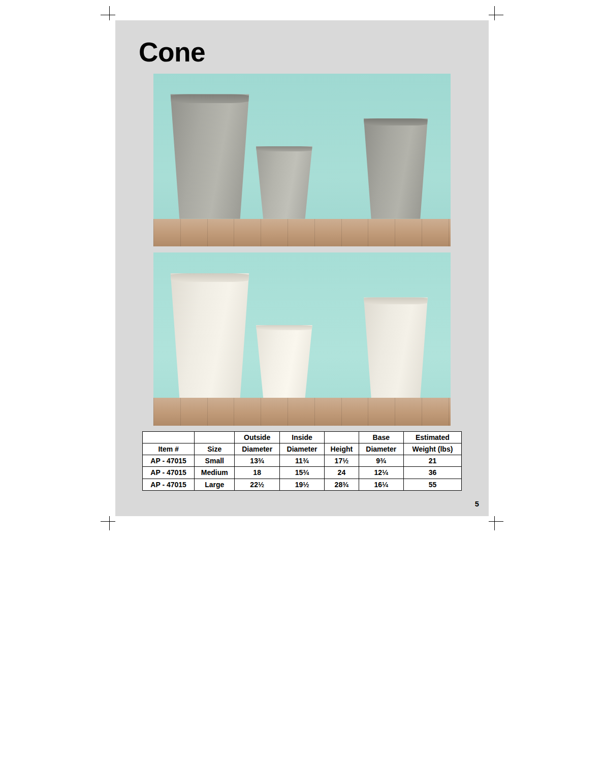Cone
| | | Outside | Inside | | Base | Estimated |
| --- | --- | --- | --- | --- | --- | --- |
| Item # | Size | Diameter | Diameter | Height | Diameter | Weight (lbs) |
| AP - 47015 | Small | 13 3 ⁄ 4 | 11 3 ⁄ 4 | 17 1 ⁄ 2 | 9 3 ⁄ 4 | 21 |
| AP - 47015 | Medium | 18 | 15 3 ⁄ 4 | 24 | 12 1 ⁄ 4 | 36 |
| AP - 47015 | Large | 22 1 ⁄ 2 | 19 1 ⁄ 2 | 28 3 ⁄ 4 | 16 1 ⁄ 4 | 55 |
5